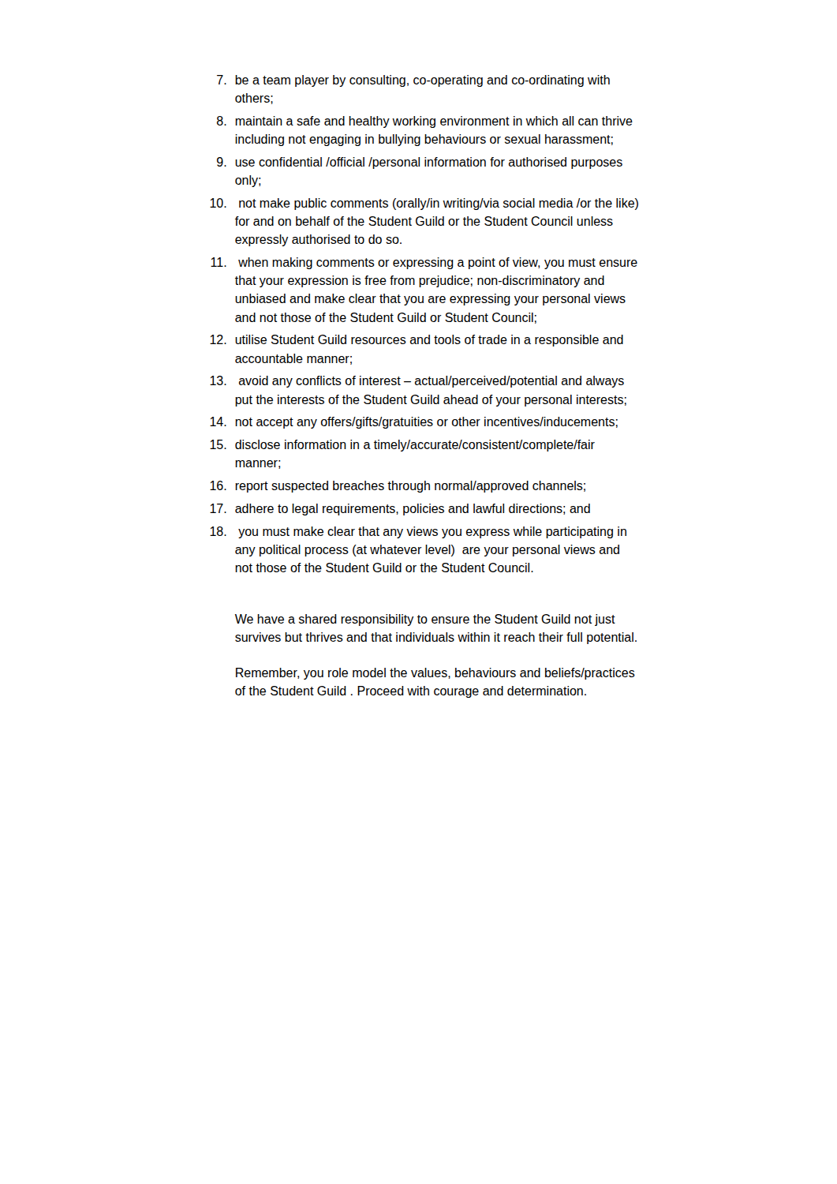be a team player by consulting, co-operating and co-ordinating with others;
maintain a safe and healthy working environment in which all can thrive including not engaging in bullying behaviours or sexual harassment;
use confidential /official /personal information for authorised purposes only;
not make public comments (orally/in writing/via social media /or the like) for and on behalf of the Student Guild or the Student Council unless expressly authorised to do so.
when making comments or expressing a point of view, you must ensure that your expression is free from prejudice; non-discriminatory and unbiased and make clear that you are expressing your personal views and not those of the Student Guild or Student Council;
utilise Student Guild resources and tools of trade in a responsible and accountable manner;
avoid any conflicts of interest – actual/perceived/potential and always put the interests of the Student Guild ahead of your personal interests;
not accept any offers/gifts/gratuities or other incentives/inducements;
disclose information in a timely/accurate/consistent/complete/fair manner;
report suspected breaches through normal/approved channels;
adhere to legal requirements, policies and lawful directions; and
you must make clear that any views you express while participating in any political process (at whatever level) are your personal views and not those of the Student Guild or the Student Council.
We have a shared responsibility to ensure the Student Guild not just survives but thrives and that individuals within it reach their full potential.
Remember, you role model the values, behaviours and beliefs/practices of the Student Guild . Proceed with courage and determination.